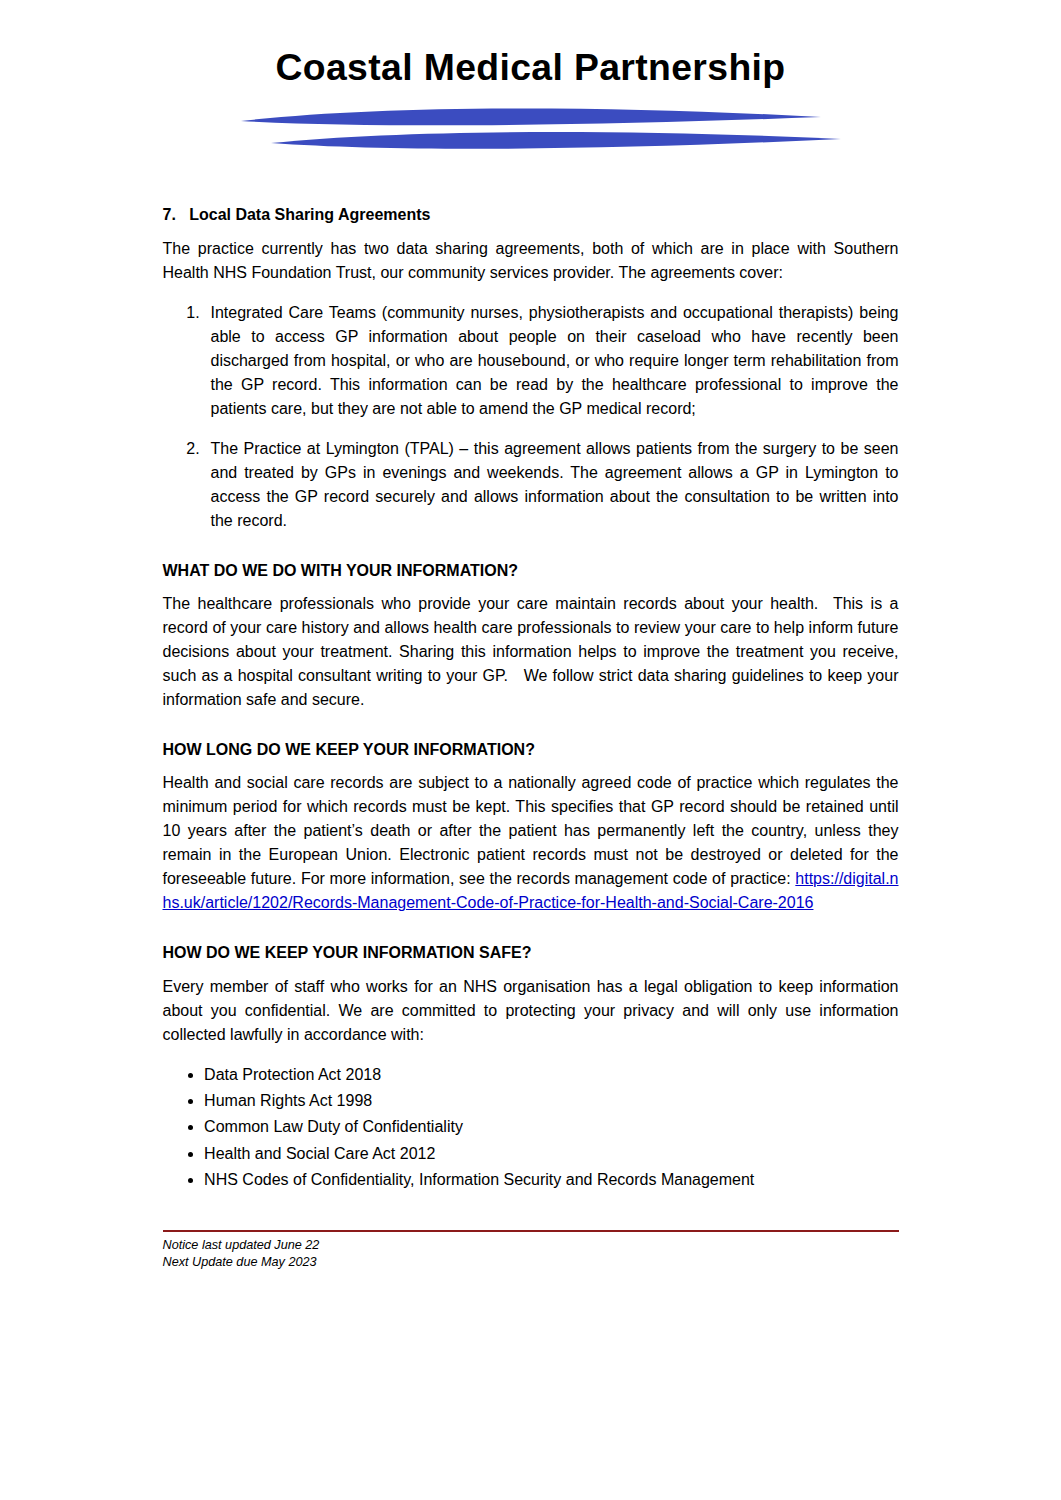Coastal Medical Partnership
7. Local Data Sharing Agreements
The practice currently has two data sharing agreements, both of which are in place with Southern Health NHS Foundation Trust, our community services provider. The agreements cover:
Integrated Care Teams (community nurses, physiotherapists and occupational therapists) being able to access GP information about people on their caseload who have recently been discharged from hospital, or who are housebound, or who require longer term rehabilitation from the GP record. This information can be read by the healthcare professional to improve the patients care, but they are not able to amend the GP medical record;
The Practice at Lymington (TPAL) – this agreement allows patients from the surgery to be seen and treated by GPs in evenings and weekends. The agreement allows a GP in Lymington to access the GP record securely and allows information about the consultation to be written into the record.
WHAT DO WE DO WITH YOUR INFORMATION?
The healthcare professionals who provide your care maintain records about your health. This is a record of your care history and allows health care professionals to review your care to help inform future decisions about your treatment. Sharing this information helps to improve the treatment you receive, such as a hospital consultant writing to your GP. We follow strict data sharing guidelines to keep your information safe and secure.
HOW LONG DO WE KEEP YOUR INFORMATION?
Health and social care records are subject to a nationally agreed code of practice which regulates the minimum period for which records must be kept. This specifies that GP record should be retained until 10 years after the patient’s death or after the patient has permanently left the country, unless they remain in the European Union. Electronic patient records must not be destroyed or deleted for the foreseeable future. For more information, see the records management code of practice: https://digital.nhs.uk/article/1202/Records-Management-Code-of-Practice-for-Health-and-Social-Care-2016
HOW DO WE KEEP YOUR INFORMATION SAFE?
Every member of staff who works for an NHS organisation has a legal obligation to keep information about you confidential. We are committed to protecting your privacy and will only use information collected lawfully in accordance with:
Data Protection Act 2018
Human Rights Act 1998
Common Law Duty of Confidentiality
Health and Social Care Act 2012
NHS Codes of Confidentiality, Information Security and Records Management
Notice last updated June 22
Next Update due May 2023